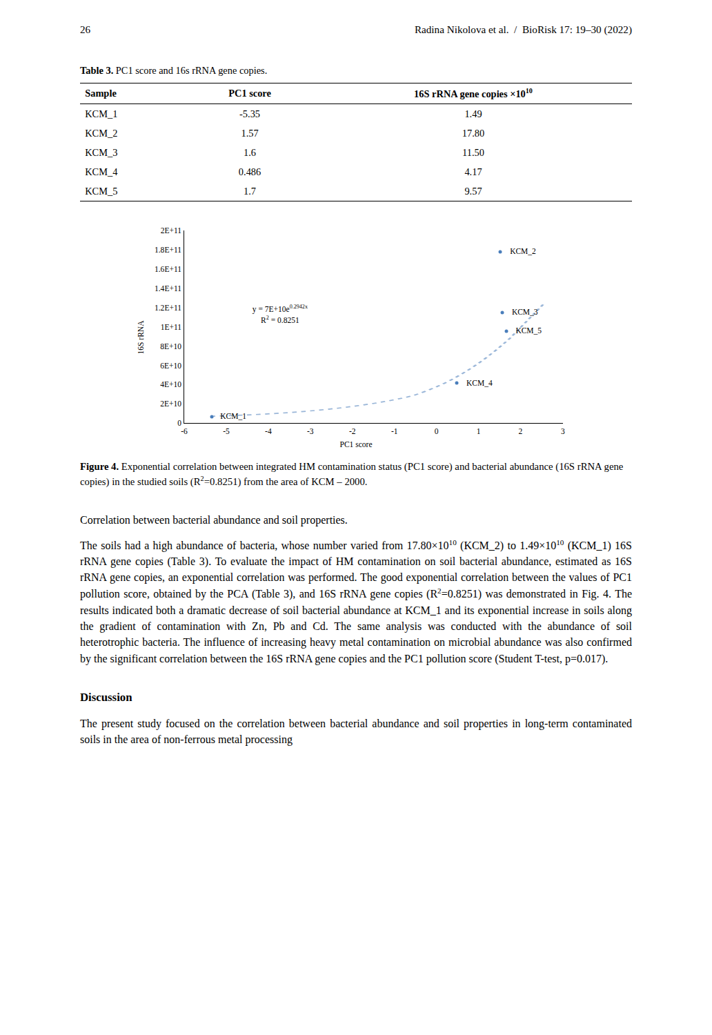26 Radina Nikolova et al. / BioRisk 17: 19–30 (2022)
Table 3. PC1 score and 16s rRNA gene copies.
| Sample | PC1 score | 16S rRNA gene copies ×10 10 |
| --- | --- | --- |
| KCM_1 | -5.35 | 1.49 |
| KCM_2 | 1.57 | 17.80 |
| KCM_3 | 1.6 | 11.50 |
| KCM_4 | 0.486 | 4.17 |
| KCM_5 | 1.7 | 9.57 |
16S rRNA PC1 score
2E+11 1.8E+11 1.6E+11 1.4E+11 1.2E+11 1E+11 8E+10 6E+10 4E+10 2E+10 0 -6 -5 -4 -3 -2 -1 0 1 2 3 KCM_1 KCM_4 KCM_2 KCM_3 KCM_5 y = 7E+10e0.2942x
R2 = 0.8251
Figure 4. Exponential correlation between integrated HM contamination status (PC1 score) and bacterial abundance (16S rRNA gene copies) in the studied soils (R2=0.8251) from the area of KCM – 2000.
Correlation between bacterial abundance and soil properties.
The soils had a high abundance of bacteria, whose number varied from 17.80×1010 (KCM_2) to 1.49×1010 (KCM_1) 16S rRNA gene copies (Table 3). To evaluate the impact of HM contamination on soil bacterial abundance, estimated as 16S rRNA gene copies, an exponential correlation was performed. The good exponential correlation between the values of PC1 pollution score, obtained by the PCA (Table 3), and 16S rRNA gene copies (R2=0.8251) was demonstrated in Fig. 4. The results indicated both a dramatic decrease of soil bacterial abundance at KCM_1 and its exponential increase in soils along the gradient of contamination with Zn, Pb and Cd. The same analysis was conducted with the abundance of soil heterotrophic bacteria. The influence of increasing heavy metal contamination on microbial abundance was also confirmed by the significant correlation between the 16S rRNA gene copies and the PC1 pollution score (Student T-test, p=0.017).
Discussion
The present study focused on the correlation between bacterial abundance and soil properties in long-term contaminated soils in the area of non-ferrous metal processing